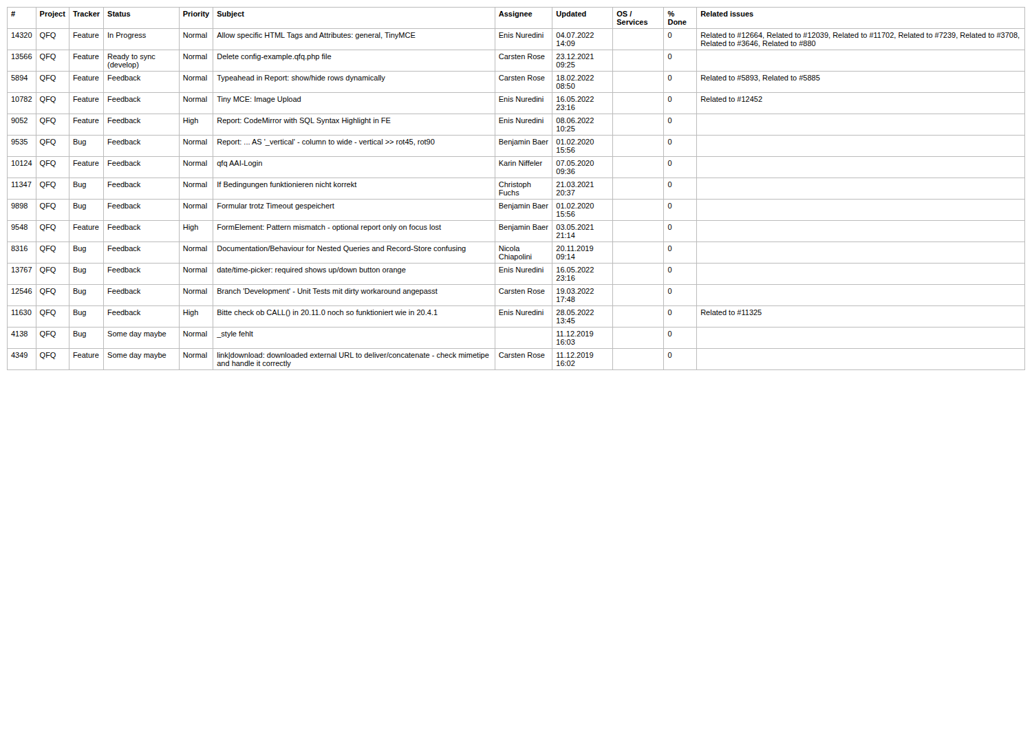| # | Project | Tracker | Status | Priority | Subject | Assignee | Updated | OS / Services | % Done | Related issues |
| --- | --- | --- | --- | --- | --- | --- | --- | --- | --- | --- |
| 14320 | QFQ | Feature | In Progress | Normal | Allow specific HTML Tags and Attributes: general, TinyMCE | Enis Nuredini | 04.07.2022 14:09 | | 0 | Related to #12664, Related to #12039, Related to #11702, Related to #7239, Related to #3708, Related to #3646, Related to #880 |
| 13566 | QFQ | Feature | Ready to sync (develop) | Normal | Delete config-example.qfq.php file | Carsten Rose | 23.12.2021 09:25 | | 0 | |
| 5894 | QFQ | Feature | Feedback | Normal | Typeahead in Report: show/hide rows dynamically | Carsten Rose | 18.02.2022 08:50 | | 0 | Related to #5893, Related to #5885 |
| 10782 | QFQ | Feature | Feedback | Normal | Tiny MCE: Image Upload | Enis Nuredini | 16.05.2022 23:16 | | 0 | Related to #12452 |
| 9052 | QFQ | Feature | Feedback | High | Report: CodeMirror with SQL Syntax Highlight in FE | Enis Nuredini | 08.06.2022 10:25 | | 0 | |
| 9535 | QFQ | Bug | Feedback | Normal | Report: ... AS '_vertical' - column to wide - vertical >> rot45, rot90 | Benjamin Baer | 01.02.2020 15:56 | | 0 | |
| 10124 | QFQ | Feature | Feedback | Normal | qfq AAI-Login | Karin Niffeler | 07.05.2020 09:36 | | 0 | |
| 11347 | QFQ | Bug | Feedback | Normal | If Bedingungen funktionieren nicht korrekt | Christoph Fuchs | 21.03.2021 20:37 | | 0 | |
| 9898 | QFQ | Bug | Feedback | Normal | Formular trotz Timeout gespeichert | Benjamin Baer | 01.02.2020 15:56 | | 0 | |
| 9548 | QFQ | Feature | Feedback | High | FormElement: Pattern mismatch - optional report only on focus lost | Benjamin Baer | 03.05.2021 21:14 | | 0 | |
| 8316 | QFQ | Bug | Feedback | Normal | Documentation/Behaviour for Nested Queries and Record-Store confusing | Nicola Chiapolini | 20.11.2019 09:14 | | 0 | |
| 13767 | QFQ | Bug | Feedback | Normal | date/time-picker: required shows up/down button orange | Enis Nuredini | 16.05.2022 23:16 | | 0 | |
| 12546 | QFQ | Bug | Feedback | Normal | Branch 'Development' - Unit Tests mit dirty workaround angepasst | Carsten Rose | 19.03.2022 17:48 | | 0 | |
| 11630 | QFQ | Bug | Feedback | High | Bitte check ob CALL() in 20.11.0 noch so funktioniert wie in 20.4.1 | Enis Nuredini | 28.05.2022 13:45 | | 0 | Related to #11325 |
| 4138 | QFQ | Bug | Some day maybe | Normal | _style fehlt | | 11.12.2019 16:03 | | 0 | |
| 4349 | QFQ | Feature | Some day maybe | Normal | link/download: downloaded external URL to deliver/concatenate - check mimetipe and handle it correctly | Carsten Rose | 11.12.2019 16:02 | | 0 | |